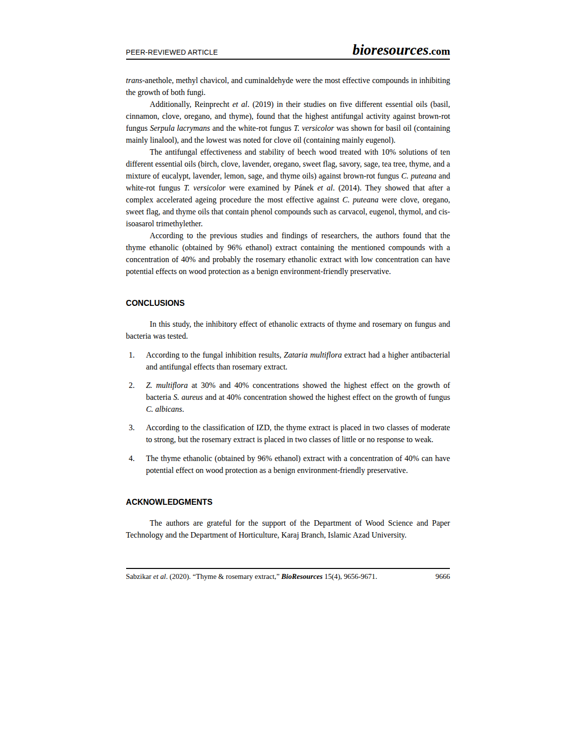PEER-REVIEWED ARTICLE
bioresources.com
trans-anethole, methyl chavicol, and cuminaldehyde were the most effective compounds in inhibiting the growth of both fungi.
Additionally, Reinprecht et al. (2019) in their studies on five different essential oils (basil, cinnamon, clove, oregano, and thyme), found that the highest antifungal activity against brown-rot fungus Serpula lacrymans and the white-rot fungus T. versicolor was shown for basil oil (containing mainly linalool), and the lowest was noted for clove oil (containing mainly eugenol).
The antifungal effectiveness and stability of beech wood treated with 10% solutions of ten different essential oils (birch, clove, lavender, oregano, sweet flag, savory, sage, tea tree, thyme, and a mixture of eucalypt, lavender, lemon, sage, and thyme oils) against brown-rot fungus C. puteana and white-rot fungus T. versicolor were examined by Pánek et al. (2014). They showed that after a complex accelerated ageing procedure the most effective against C. puteana were clove, oregano, sweet flag, and thyme oils that contain phenol compounds such as carvacol, eugenol, thymol, and cis-isoasarol trimethylether.
According to the previous studies and findings of researchers, the authors found that the thyme ethanolic (obtained by 96% ethanol) extract containing the mentioned compounds with a concentration of 40% and probably the rosemary ethanolic extract with low concentration can have potential effects on wood protection as a benign environment-friendly preservative.
CONCLUSIONS
In this study, the inhibitory effect of ethanolic extracts of thyme and rosemary on fungus and bacteria was tested.
According to the fungal inhibition results, Zataria multiflora extract had a higher antibacterial and antifungal effects than rosemary extract.
Z. multiflora at 30% and 40% concentrations showed the highest effect on the growth of bacteria S. aureus and at 40% concentration showed the highest effect on the growth of fungus C. albicans.
According to the classification of IZD, the thyme extract is placed in two classes of moderate to strong, but the rosemary extract is placed in two classes of little or no response to weak.
The thyme ethanolic (obtained by 96% ethanol) extract with a concentration of 40% can have potential effect on wood protection as a benign environment-friendly preservative.
ACKNOWLEDGMENTS
The authors are grateful for the support of the Department of Wood Science and Paper Technology and the Department of Horticulture, Karaj Branch, Islamic Azad University.
Sabzikar et al. (2020). “Thyme & rosemary extract,” BioResources 15(4), 9656-9671.
9666